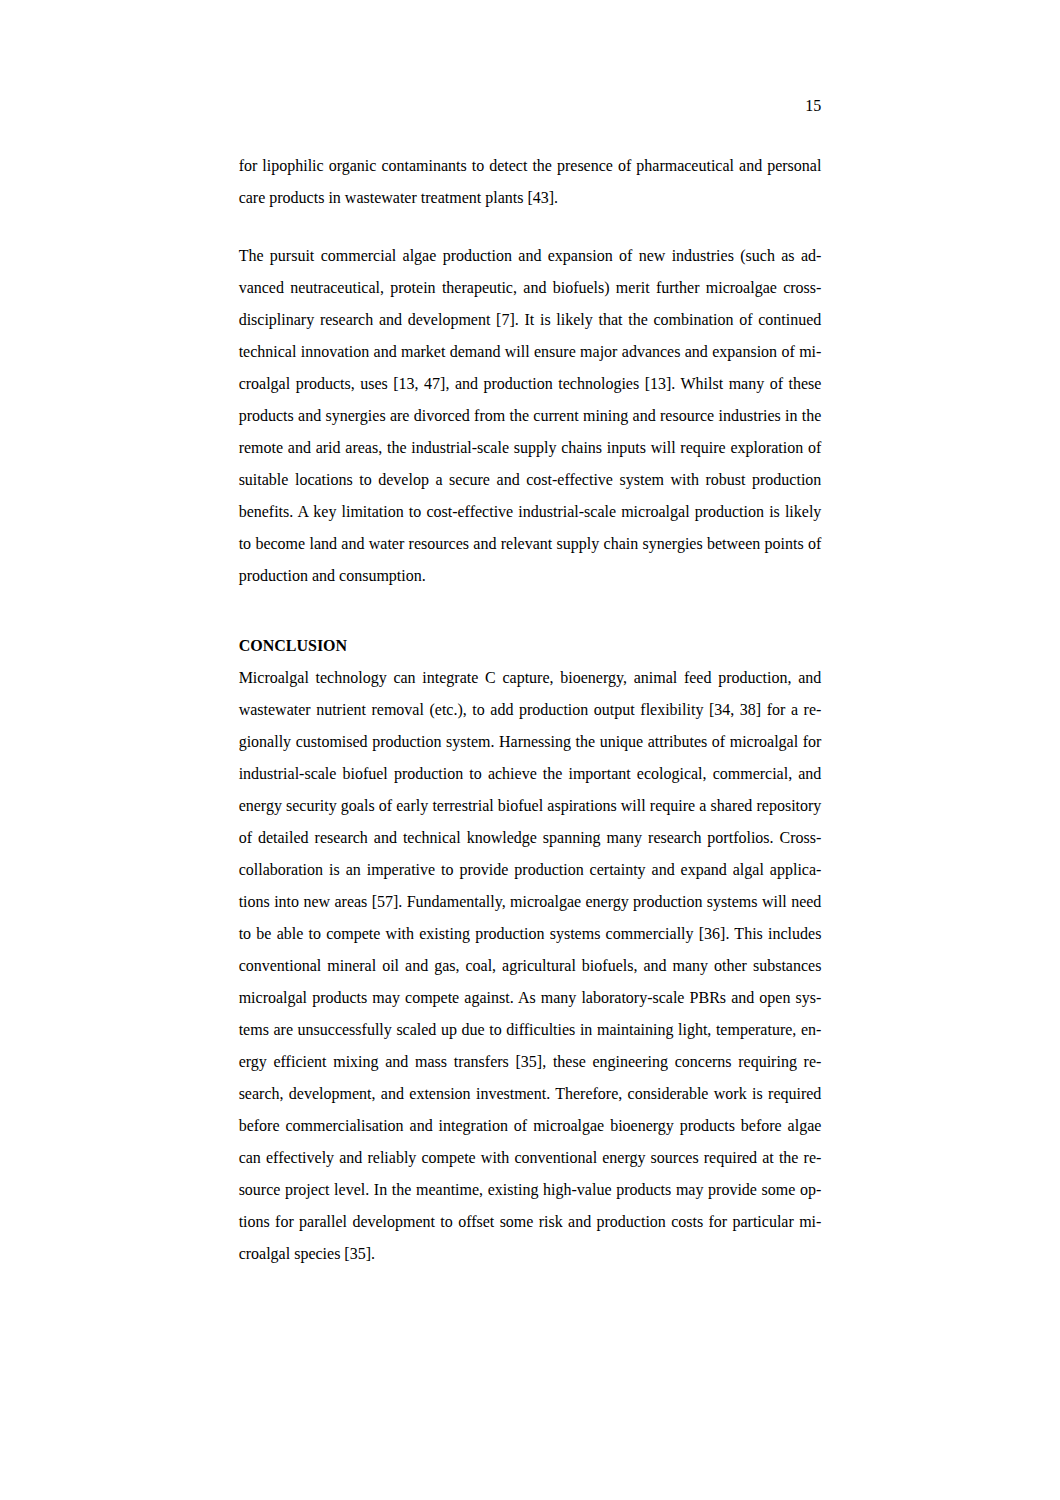15
for lipophilic organic contaminants to detect the presence of pharmaceutical and personal care products in wastewater treatment plants [43].
The pursuit commercial algae production and expansion of new industries (such as advanced neutraceutical, protein therapeutic, and biofuels) merit further microalgae cross-disciplinary research and development [7]. It is likely that the combination of continued technical innovation and market demand will ensure major advances and expansion of microalgal products, uses [13, 47], and production technologies [13]. Whilst many of these products and synergies are divorced from the current mining and resource industries in the remote and arid areas, the industrial-scale supply chains inputs will require exploration of suitable locations to develop a secure and cost-effective system with robust production benefits. A key limitation to cost-effective industrial-scale microalgal production is likely to become land and water resources and relevant supply chain synergies between points of production and consumption.
Conclusion
Microalgal technology can integrate C capture, bioenergy, animal feed production, and wastewater nutrient removal (etc.), to add production output flexibility [34, 38] for a regionally customised production system. Harnessing the unique attributes of microalgal for industrial-scale biofuel production to achieve the important ecological, commercial, and energy security goals of early terrestrial biofuel aspirations will require a shared repository of detailed research and technical knowledge spanning many research portfolios. Cross-collaboration is an imperative to provide production certainty and expand algal applications into new areas [57]. Fundamentally, microalgae energy production systems will need to be able to compete with existing production systems commercially [36]. This includes conventional mineral oil and gas, coal, agricultural biofuels, and many other substances microalgal products may compete against. As many laboratory-scale PBRs and open systems are unsuccessfully scaled up due to difficulties in maintaining light, temperature, energy efficient mixing and mass transfers [35], these engineering concerns requiring research, development, and extension investment. Therefore, considerable work is required before commercialisation and integration of microalgae bioenergy products before algae can effectively and reliably compete with conventional energy sources required at the resource project level. In the meantime, existing high-value products may provide some options for parallel development to offset some risk and production costs for particular microalgal species [35].